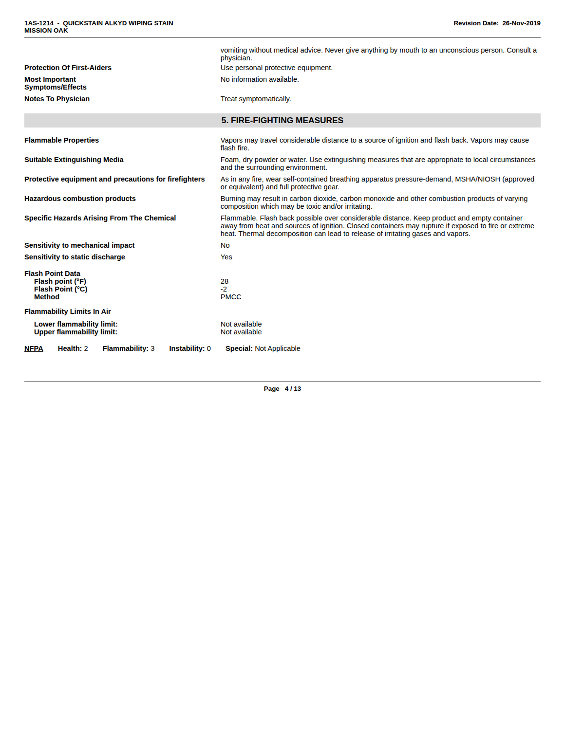1AS-1214 - QUICKSTAIN ALKYD WIPING STAIN
MISSION OAK
Revision Date: 26-Nov-2019
vomiting without medical advice. Never give anything by mouth to an unconscious person. Consult a physician.
| Protection Of First-Aiders | Use personal protective equipment. |
| Most Important Symptoms/Effects | No information available. |
| Notes To Physician | Treat symptomatically. |
5. FIRE-FIGHTING MEASURES
| Flammable Properties | Vapors may travel considerable distance to a source of ignition and flash back. Vapors may cause flash fire. |
| Suitable Extinguishing Media | Foam, dry powder or water. Use extinguishing measures that are appropriate to local circumstances and the surrounding environment. |
| Protective equipment and precautions for firefighters | As in any fire, wear self-contained breathing apparatus pressure-demand, MSHA/NIOSH (approved or equivalent) and full protective gear. |
| Hazardous combustion products | Burning may result in carbon dioxide, carbon monoxide and other combustion products of varying composition which may be toxic and/or irritating. |
| Specific Hazards Arising From The Chemical | Flammable. Flash back possible over considerable distance. Keep product and empty container away from heat and sources of ignition. Closed containers may rupture if exposed to fire or extreme heat. Thermal decomposition can lead to release of irritating gases and vapors. |
| Sensitivity to mechanical impact | No |
| Sensitivity to static discharge | Yes |
Flash Point Data
Flash point (°F)
28
Flash Point (°C)
-2
Method
PMCC
Flammability Limits In Air
Lower flammability limit:
Not available
Upper flammability limit:
Not available
NFPA Health: 2 Flammability: 3 Instability: 0 Special: Not Applicable
Page 4 / 13